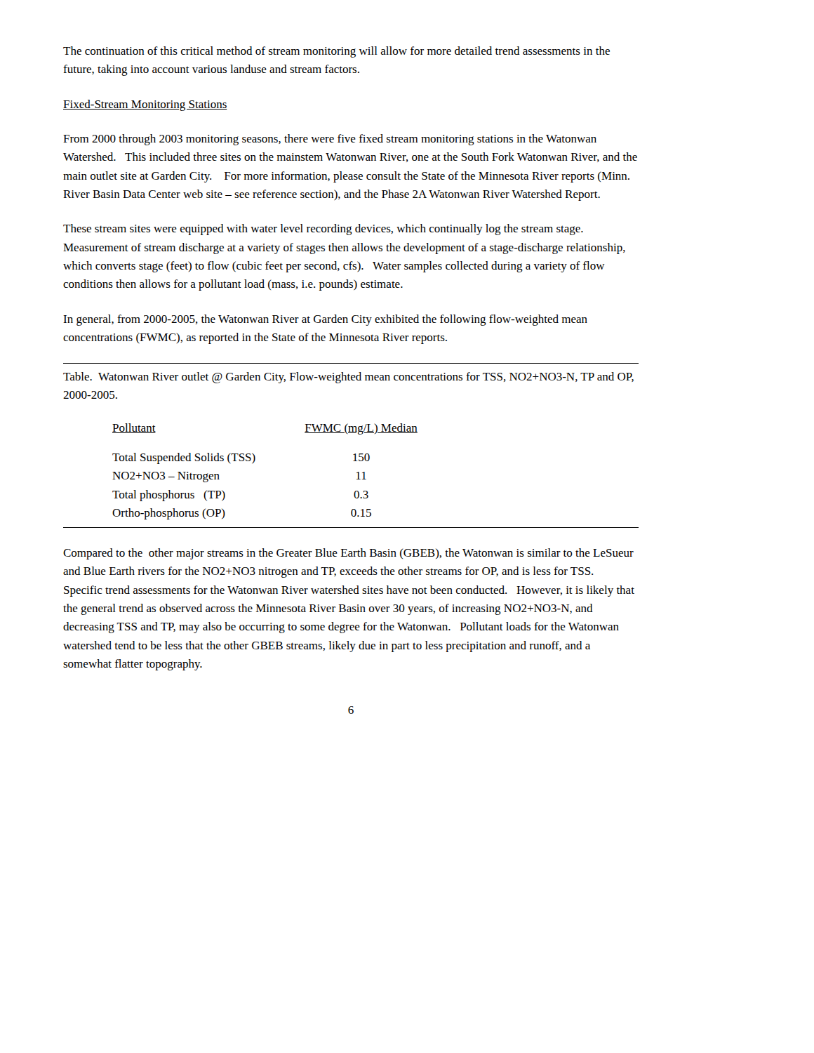The continuation of this critical method of stream monitoring will allow for more detailed trend assessments in the future, taking into account various landuse and stream factors.
Fixed-Stream Monitoring Stations
From 2000 through 2003 monitoring seasons, there were five fixed stream monitoring stations in the Watonwan Watershed. This included three sites on the mainstem Watonwan River, one at the South Fork Watonwan River, and the main outlet site at Garden City. For more information, please consult the State of the Minnesota River reports (Minn. River Basin Data Center web site – see reference section), and the Phase 2A Watonwan River Watershed Report.
These stream sites were equipped with water level recording devices, which continually log the stream stage. Measurement of stream discharge at a variety of stages then allows the development of a stage-discharge relationship, which converts stage (feet) to flow (cubic feet per second, cfs). Water samples collected during a variety of flow conditions then allows for a pollutant load (mass, i.e. pounds) estimate.
In general, from 2000-2005, the Watonwan River at Garden City exhibited the following flow-weighted mean concentrations (FWMC), as reported in the State of the Minnesota River reports.
Table. Watonwan River outlet @ Garden City, Flow-weighted mean concentrations for TSS, NO2+NO3-N, TP and OP, 2000-2005.
| Pollutant | FWMC (mg/L) Median |
| --- | --- |
| Total Suspended Solids (TSS) | 150 |
| NO2+NO3 – Nitrogen | 11 |
| Total phosphorus (TP) | 0.3 |
| Ortho-phosphorus (OP) | 0.15 |
Compared to the other major streams in the Greater Blue Earth Basin (GBEB), the Watonwan is similar to the LeSueur and Blue Earth rivers for the NO2+NO3 nitrogen and TP, exceeds the other streams for OP, and is less for TSS. Specific trend assessments for the Watonwan River watershed sites have not been conducted. However, it is likely that the general trend as observed across the Minnesota River Basin over 30 years, of increasing NO2+NO3-N, and decreasing TSS and TP, may also be occurring to some degree for the Watonwan. Pollutant loads for the Watonwan watershed tend to be less that the other GBEB streams, likely due in part to less precipitation and runoff, and a somewhat flatter topography.
6